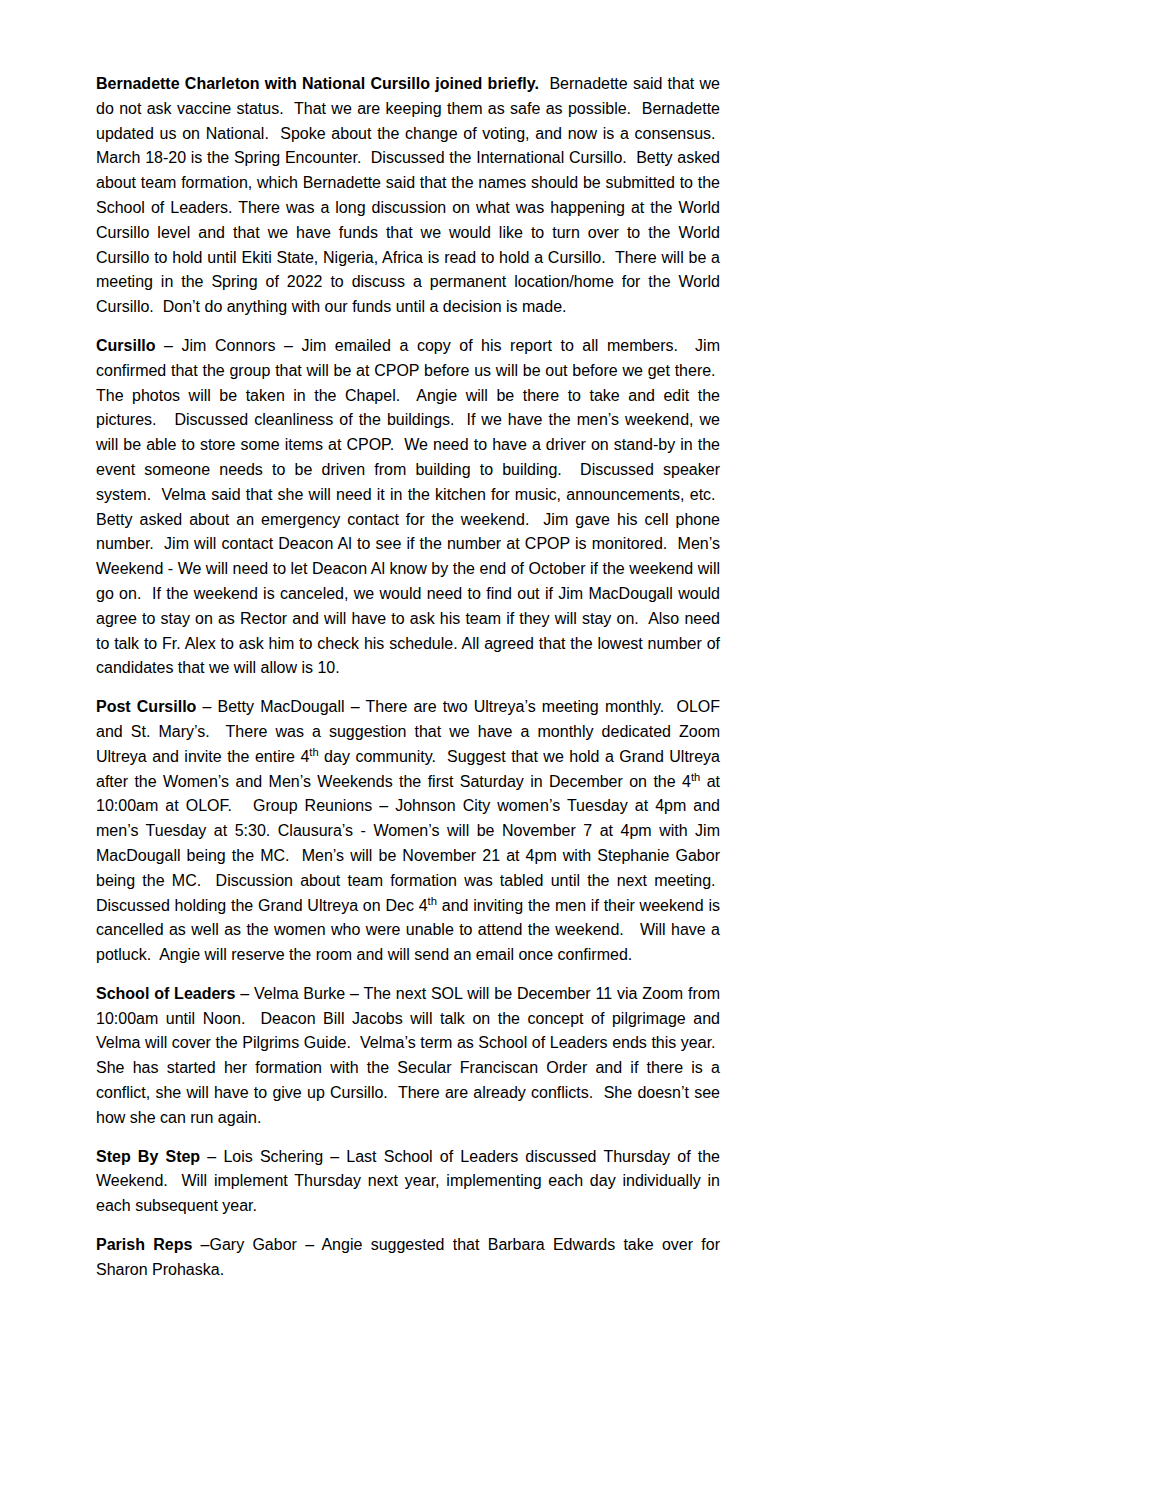Bernadette Charleton with National Cursillo joined briefly. Bernadette said that we do not ask vaccine status. That we are keeping them as safe as possible. Bernadette updated us on National. Spoke about the change of voting, and now is a consensus. March 18-20 is the Spring Encounter. Discussed the International Cursillo. Betty asked about team formation, which Bernadette said that the names should be submitted to the School of Leaders. There was a long discussion on what was happening at the World Cursillo level and that we have funds that we would like to turn over to the World Cursillo to hold until Ekiti State, Nigeria, Africa is read to hold a Cursillo. There will be a meeting in the Spring of 2022 to discuss a permanent location/home for the World Cursillo. Don’t do anything with our funds until a decision is made.
Cursillo – Jim Connors – Jim emailed a copy of his report to all members. Jim confirmed that the group that will be at CPOP before us will be out before we get there. The photos will be taken in the Chapel. Angie will be there to take and edit the pictures. Discussed cleanliness of the buildings. If we have the men’s weekend, we will be able to store some items at CPOP. We need to have a driver on stand-by in the event someone needs to be driven from building to building. Discussed speaker system. Velma said that she will need it in the kitchen for music, announcements, etc. Betty asked about an emergency contact for the weekend. Jim gave his cell phone number. Jim will contact Deacon Al to see if the number at CPOP is monitored. Men’s Weekend - We will need to let Deacon Al know by the end of October if the weekend will go on. If the weekend is canceled, we would need to find out if Jim MacDougall would agree to stay on as Rector and will have to ask his team if they will stay on. Also need to talk to Fr. Alex to ask him to check his schedule. All agreed that the lowest number of candidates that we will allow is 10.
Post Cursillo – Betty MacDougall – There are two Ultreya’s meeting monthly. OLOF and St. Mary’s. There was a suggestion that we have a monthly dedicated Zoom Ultreya and invite the entire 4th day community. Suggest that we hold a Grand Ultreya after the Women’s and Men’s Weekends the first Saturday in December on the 4th at 10:00am at OLOF. Group Reunions – Johnson City women’s Tuesday at 4pm and men’s Tuesday at 5:30. Clausura’s - Women’s will be November 7 at 4pm with Jim MacDougall being the MC. Men’s will be November 21 at 4pm with Stephanie Gabor being the MC. Discussion about team formation was tabled until the next meeting. Discussed holding the Grand Ultreya on Dec 4th and inviting the men if their weekend is cancelled as well as the women who were unable to attend the weekend. Will have a potluck. Angie will reserve the room and will send an email once confirmed.
School of Leaders – Velma Burke – The next SOL will be December 11 via Zoom from 10:00am until Noon. Deacon Bill Jacobs will talk on the concept of pilgrimage and Velma will cover the Pilgrims Guide. Velma’s term as School of Leaders ends this year. She has started her formation with the Secular Franciscan Order and if there is a conflict, she will have to give up Cursillo. There are already conflicts. She doesn’t see how she can run again.
Step By Step – Lois Schering – Last School of Leaders discussed Thursday of the Weekend. Will implement Thursday next year, implementing each day individually in each subsequent year.
Parish Reps –Gary Gabor – Angie suggested that Barbara Edwards take over for Sharon Prohaska.